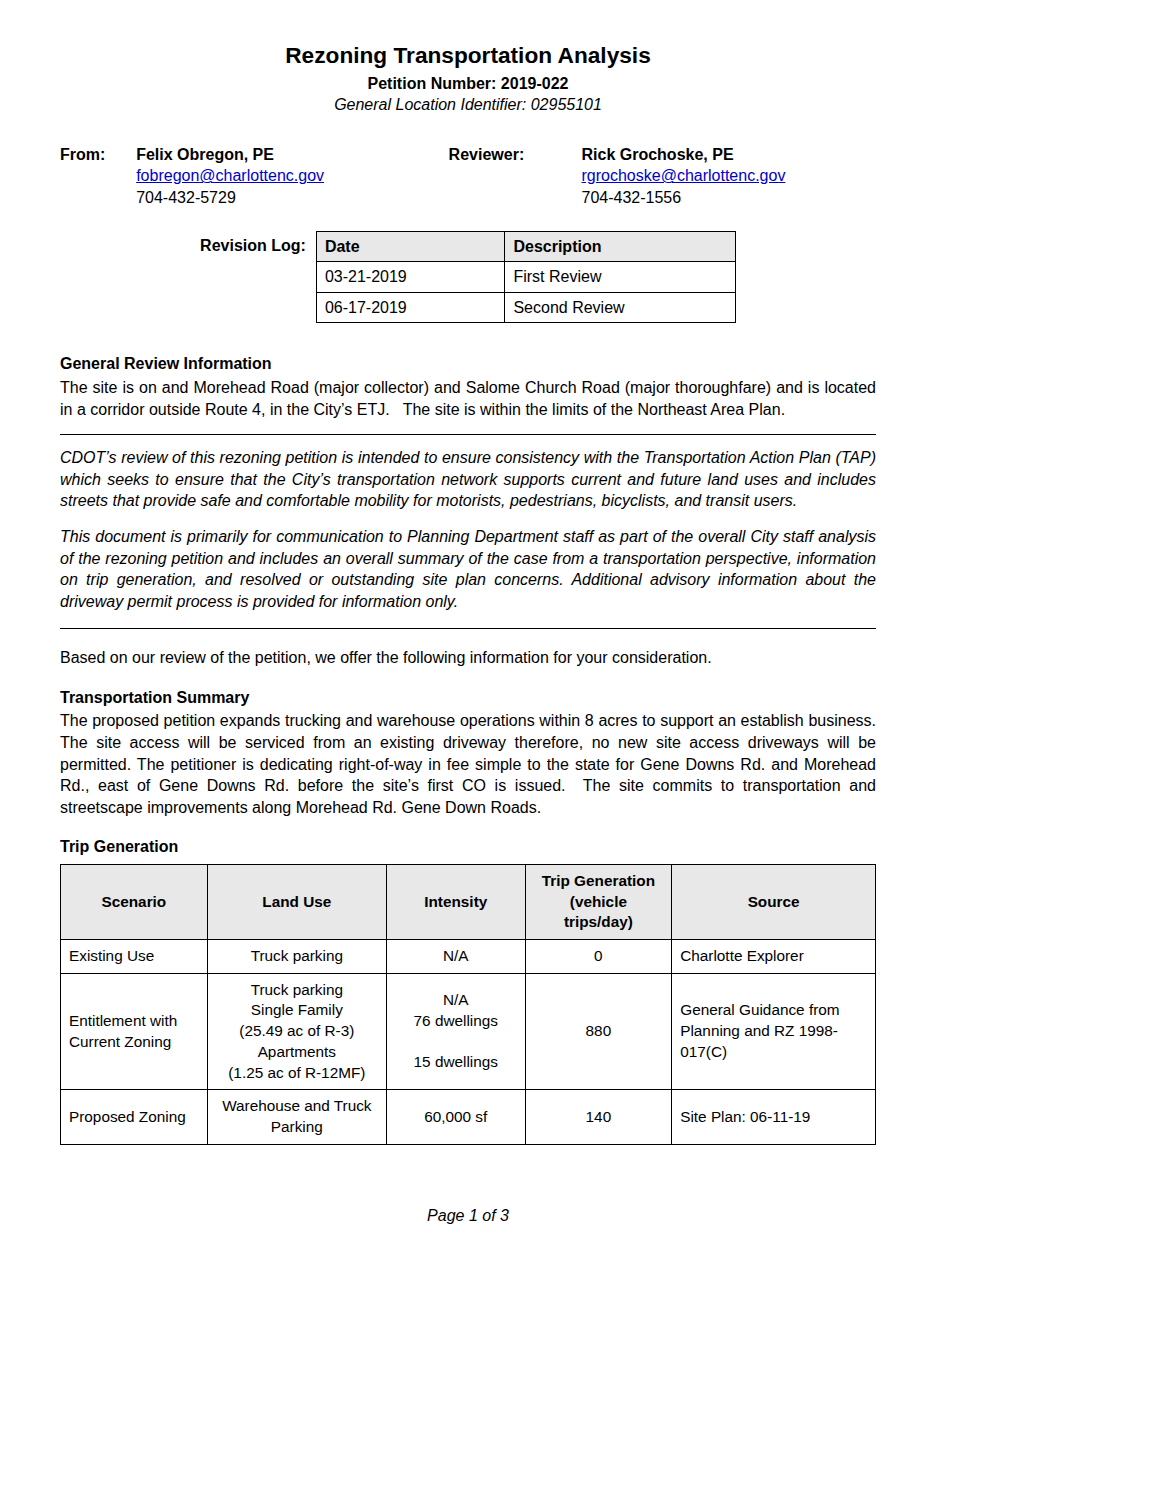Rezoning Transportation Analysis
Petition Number: 2019-022
General Location Identifier: 02955101
| From: | Felix Obregon, PE | Reviewer: | Rick Grochoske, PE |
| | fobregon@charlottenc.gov | | rgrochoske@charlottenc.gov |
| | 704-432-5729 | | 704-432-1556 |
Revision Log:
| Date | Description |
| --- | --- |
| 03-21-2019 | First Review |
| 06-17-2019 | Second Review |
General Review Information
The site is on and Morehead Road (major collector) and Salome Church Road (major thoroughfare) and is located in a corridor outside Route 4, in the City’s ETJ. The site is within the limits of the Northeast Area Plan.
CDOT’s review of this rezoning petition is intended to ensure consistency with the Transportation Action Plan (TAP) which seeks to ensure that the City’s transportation network supports current and future land uses and includes streets that provide safe and comfortable mobility for motorists, pedestrians, bicyclists, and transit users.
This document is primarily for communication to Planning Department staff as part of the overall City staff analysis of the rezoning petition and includes an overall summary of the case from a transportation perspective, information on trip generation, and resolved or outstanding site plan concerns. Additional advisory information about the driveway permit process is provided for information only.
Based on our review of the petition, we offer the following information for your consideration.
Transportation Summary
The proposed petition expands trucking and warehouse operations within 8 acres to support an establish business. The site access will be serviced from an existing driveway therefore, no new site access driveways will be permitted. The petitioner is dedicating right-of-way in fee simple to the state for Gene Downs Rd. and Morehead Rd., east of Gene Downs Rd. before the site’s first CO is issued. The site commits to transportation and streetscape improvements along Morehead Rd. Gene Down Roads.
Trip Generation
| Scenario | Land Use | Intensity | Trip Generation (vehicle trips/day) | Source |
| --- | --- | --- | --- | --- |
| Existing Use | Truck parking | N/A | 0 | Charlotte Explorer |
| Entitlement with Current Zoning | Truck parking Single Family (25.49 ac of R-3) Apartments (1.25 ac of R-12MF) | N/A 76 dwellings 15 dwellings | 880 | General Guidance from Planning and RZ 1998-017(C) |
| Proposed Zoning | Warehouse and Truck Parking | 60,000 sf | 140 | Site Plan: 06-11-19 |
Page 1 of 3